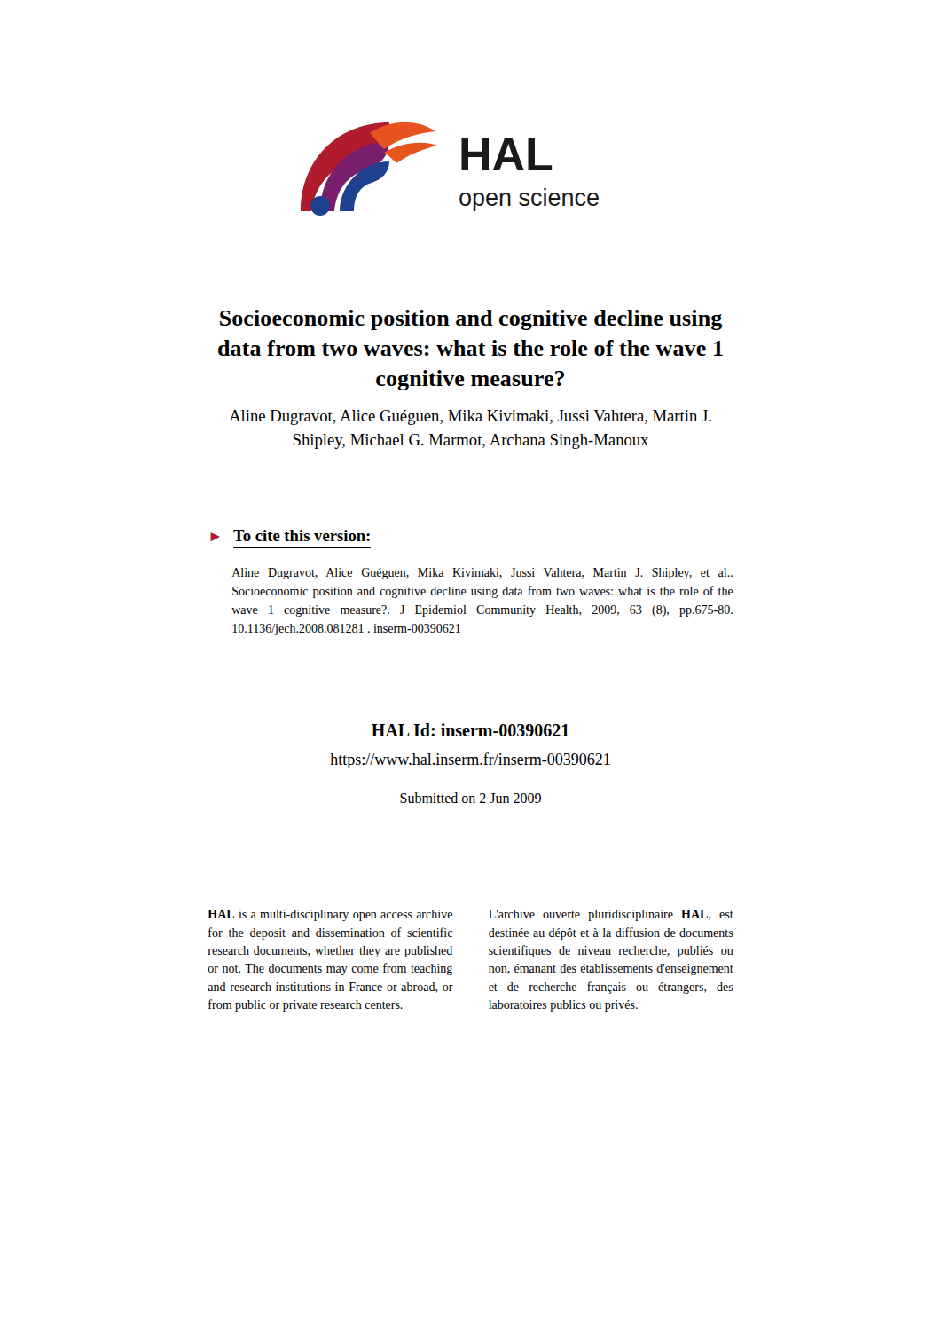HAL open science
Socioeconomic position and cognitive decline using data from two waves: what is the role of the wave 1 cognitive measure?
Aline Dugravot, Alice Guéguen, Mika Kivimaki, Jussi Vahtera, Martin J.
Shipley, Michael G. Marmot, Archana Singh-Manoux
► To cite this version:
Aline Dugravot, Alice Guéguen, Mika Kivimaki, Jussi Vahtera, Martin J. Shipley, et al.. Socioeconomic position and cognitive decline using data from two waves: what is the role of the wave 1 cognitive measure?. J Epidemiol Community Health, 2009, 63 (8), pp.675-80. 10.1136/jech.2008.081281 . inserm-00390621
HAL Id: inserm-00390621
https://www.hal.inserm.fr/inserm-00390621
Submitted on 2 Jun 2009
HAL is a multi-disciplinary open access archive for the deposit and dissemination of scientific research documents, whether they are published or not. The documents may come from teaching and research institutions in France or abroad, or from public or private research centers.
L'archive ouverte pluridisciplinaire HAL, est destinée au dépôt et à la diffusion de documents scientifiques de niveau recherche, publiés ou non, émanant des établissements d'enseignement et de recherche français ou étrangers, des laboratoires publics ou privés.